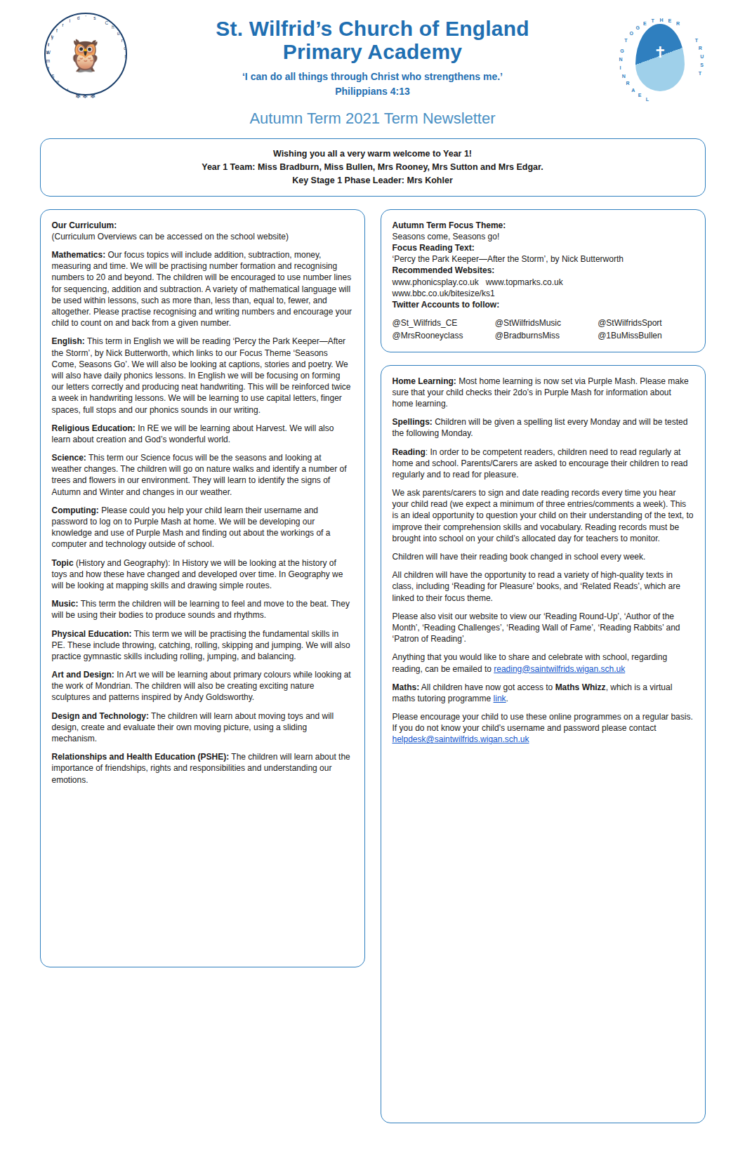S t . W i l f r i d ' s C h u r c h o f E n g l a n d P r i m a r y
🦉
❄ ❄ ❄
St. Wilfrid’s Church of England
Primary Academy
‘I can do all things through Christ who strengthens me.’ Philippians 4:13
Autumn Term 2021 Term Newsletter
T O G E T H E R T R U S T L E A R N I N G
✝
Wishing you all a very warm welcome to Year 1!
Year 1 Team: Miss Bradburn, Miss Bullen, Mrs Rooney, Mrs Sutton and Mrs Edgar.
Key Stage 1 Phase Leader: Mrs Kohler
Our Curriculum:
(Curriculum Overviews can be accessed on the school website)
Mathematics: Our focus topics will include addition, subtraction, money, measuring and time. We will be practising number formation and recognising numbers to 20 and beyond. The children will be encouraged to use number lines for sequencing, addition and subtraction. A variety of mathematical language will be used within lessons, such as more than, less than, equal to, fewer, and altogether. Please practise recognising and writing numbers and encourage your child to count on and back from a given number.
English: This term in English we will be reading ‘Percy the Park Keeper—After the Storm’, by Nick Butterworth, which links to our Focus Theme ‘Seasons Come, Seasons Go’. We will also be looking at captions, stories and poetry. We will also have daily phonics lessons. In English we will be focusing on forming our letters correctly and producing neat handwriting. This will be reinforced twice a week in handwriting lessons. We will be learning to use capital letters, finger spaces, full stops and our phonics sounds in our writing.
Religious Education: In RE we will be learning about Harvest. We will also learn about creation and God’s wonderful world.
Science: This term our Science focus will be the seasons and looking at weather changes. The children will go on nature walks and identify a number of trees and flowers in our environment. They will learn to identify the signs of Autumn and Winter and changes in our weather.
Computing: Please could you help your child learn their username and password to log on to Purple Mash at home. We will be developing our knowledge and use of Purple Mash and finding out about the workings of a computer and technology outside of school.
Topic (History and Geography): In History we will be looking at the history of toys and how these have changed and developed over time. In Geography we will be looking at mapping skills and drawing simple routes.
Music: This term the children will be learning to feel and move to the beat. They will be using their bodies to produce sounds and rhythms.
Physical Education: This term we will be practising the fundamental skills in PE. These include throwing, catching, rolling, skipping and jumping. We will also practice gymnastic skills including rolling, jumping, and balancing.
Art and Design: In Art we will be learning about primary colours while looking at the work of Mondrian. The children will also be creating exciting nature sculptures and patterns inspired by Andy Goldsworthy.
Design and Technology: The children will learn about moving toys and will design, create and evaluate their own moving picture, using a sliding mechanism.
Relationships and Health Education (PSHE): The children will learn about the importance of friendships, rights and responsibilities and understanding our emotions.
Autumn Term Focus Theme:
Seasons come, Seasons go!
Focus Reading Text:
‘Percy the Park Keeper—After the Storm’, by Nick Butterworth
Recommended Websites:
www.phonicsplay.co.uk www.topmarks.co.uk
www.bbc.co.uk/bitesize/ks1
Twitter Accounts to follow:
@St_Wilfrids_CE
@StWilfridsMusic
@StWilfridsSport
@MrsRooneyclass
@BradburnsMiss
@1BuMissBullen
Home Learning: Most home learning is now set via Purple Mash. Please make sure that your child checks their 2do’s in Purple Mash for information about home learning.
Spellings: Children will be given a spelling list every Monday and will be tested the following Monday.
Reading: In order to be competent readers, children need to read regularly at home and school. Parents/Carers are asked to encourage their children to read regularly and to read for pleasure.
We ask parents/carers to sign and date reading records every time you hear your child read (we expect a minimum of three entries/comments a week). This is an ideal opportunity to question your child on their understanding of the text, to improve their comprehension skills and vocabulary. Reading records must be brought into school on your child’s allocated day for teachers to monitor.
Children will have their reading book changed in school every week.
All children will have the opportunity to read a variety of high-quality texts in class, including ‘Reading for Pleasure’ books, and ‘Related Reads’, which are linked to their focus theme.
Please also visit our website to view our ‘Reading Round-Up’, ‘Author of the Month’, ‘Reading Challenges’, ‘Reading Wall of Fame’, ‘Reading Rabbits’ and ‘Patron of Reading’.
Anything that you would like to share and celebrate with school, regarding reading, can be emailed to reading@saintwilfrids.wigan.sch.uk
Maths: All children have now got access to Maths Whizz, which is a virtual maths tutoring programme link.
Please encourage your child to use these online programmes on a regular basis. If you do not know your child’s username and password please contact helpdesk@saintwilfrids.wigan.sch.uk